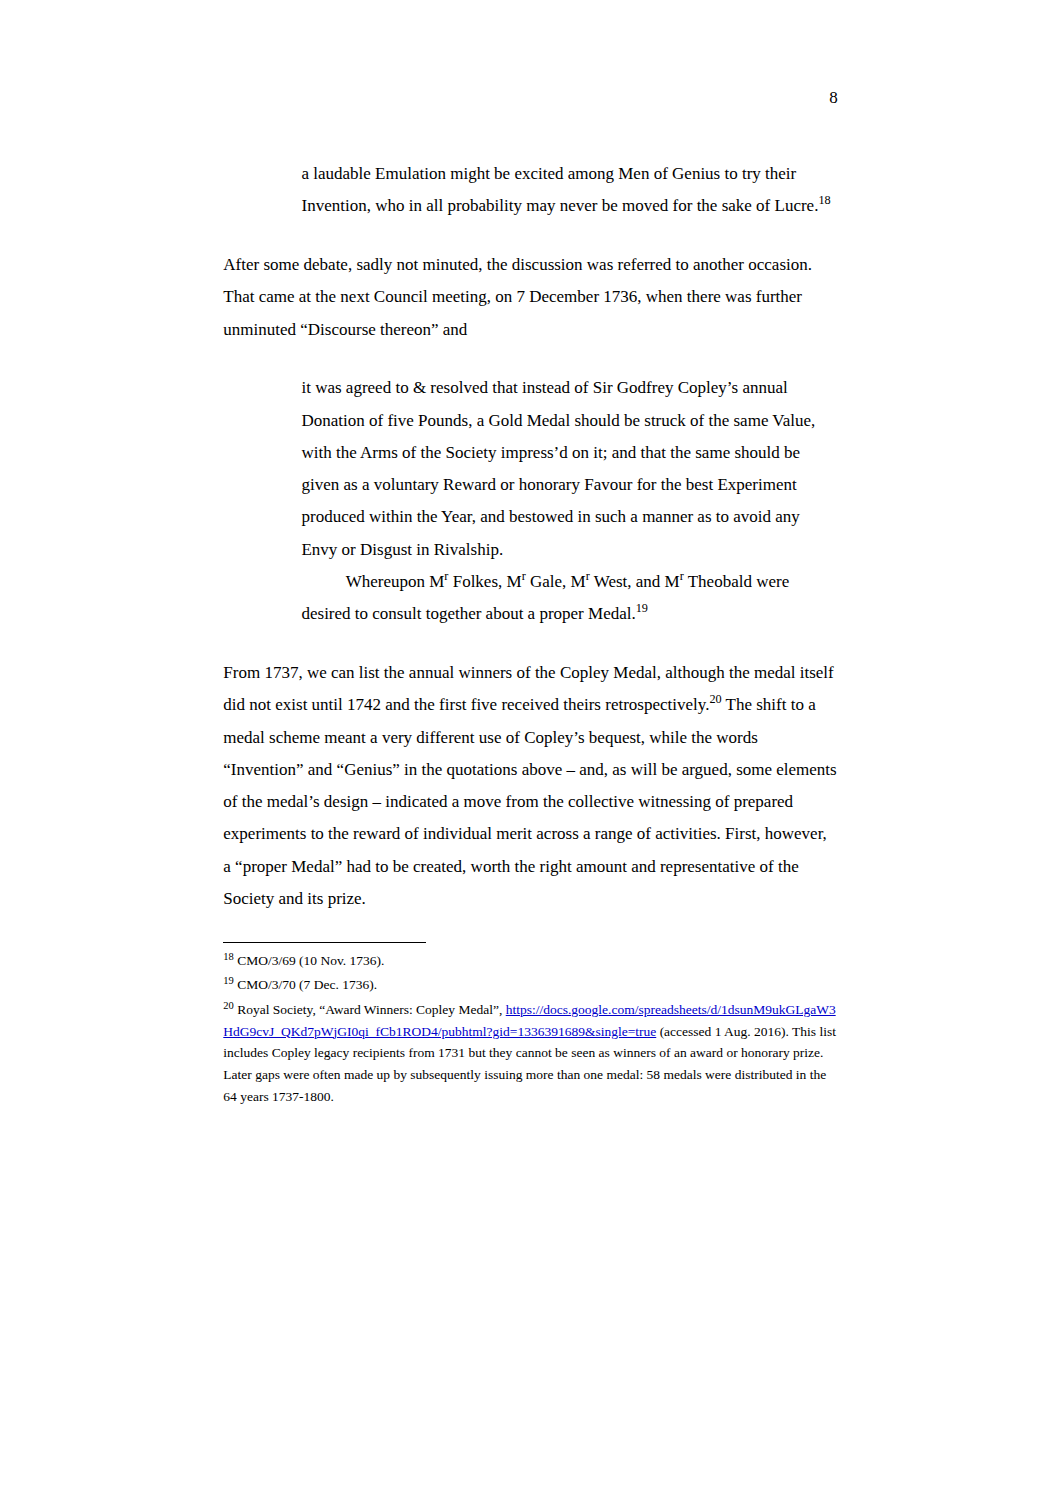8
a laudable Emulation might be excited among Men of Genius to try their Invention, who in all probability may never be moved for the sake of Lucre.18
After some debate, sadly not minuted, the discussion was referred to another occasion. That came at the next Council meeting, on 7 December 1736, when there was further unminuted “Discourse thereon” and
it was agreed to & resolved that instead of Sir Godfrey Copley’s annual Donation of five Pounds, a Gold Medal should be struck of the same Value, with the Arms of the Society impress’d on it; and that the same should be given as a voluntary Reward or honorary Favour for the best Experiment produced within the Year, and bestowed in such a manner as to avoid any Envy or Disgust in Rivalship.
Whereupon Mr Folkes, Mr Gale, Mr West, and Mr Theobald were desired to consult together about a proper Medal.19
From 1737, we can list the annual winners of the Copley Medal, although the medal itself did not exist until 1742 and the first five received theirs retrospectively.20 The shift to a medal scheme meant a very different use of Copley’s bequest, while the words “Invention” and “Genius” in the quotations above – and, as will be argued, some elements of the medal’s design – indicated a move from the collective witnessing of prepared experiments to the reward of individual merit across a range of activities. First, however, a “proper Medal” had to be created, worth the right amount and representative of the Society and its prize.
18 CMO/3/69 (10 Nov. 1736).
19 CMO/3/70 (7 Dec. 1736).
20 Royal Society, “Award Winners: Copley Medal”, https://docs.google.com/spreadsheets/d/1dsunM9ukGLgaW3HdG9cvJ_QKd7pWjGI0qi_fCb1ROD4/pubhtml?gid=1336391689&single=true (accessed 1 Aug. 2016). This list includes Copley legacy recipients from 1731 but they cannot be seen as winners of an award or honorary prize. Later gaps were often made up by subsequently issuing more than one medal: 58 medals were distributed in the 64 years 1737-1800.